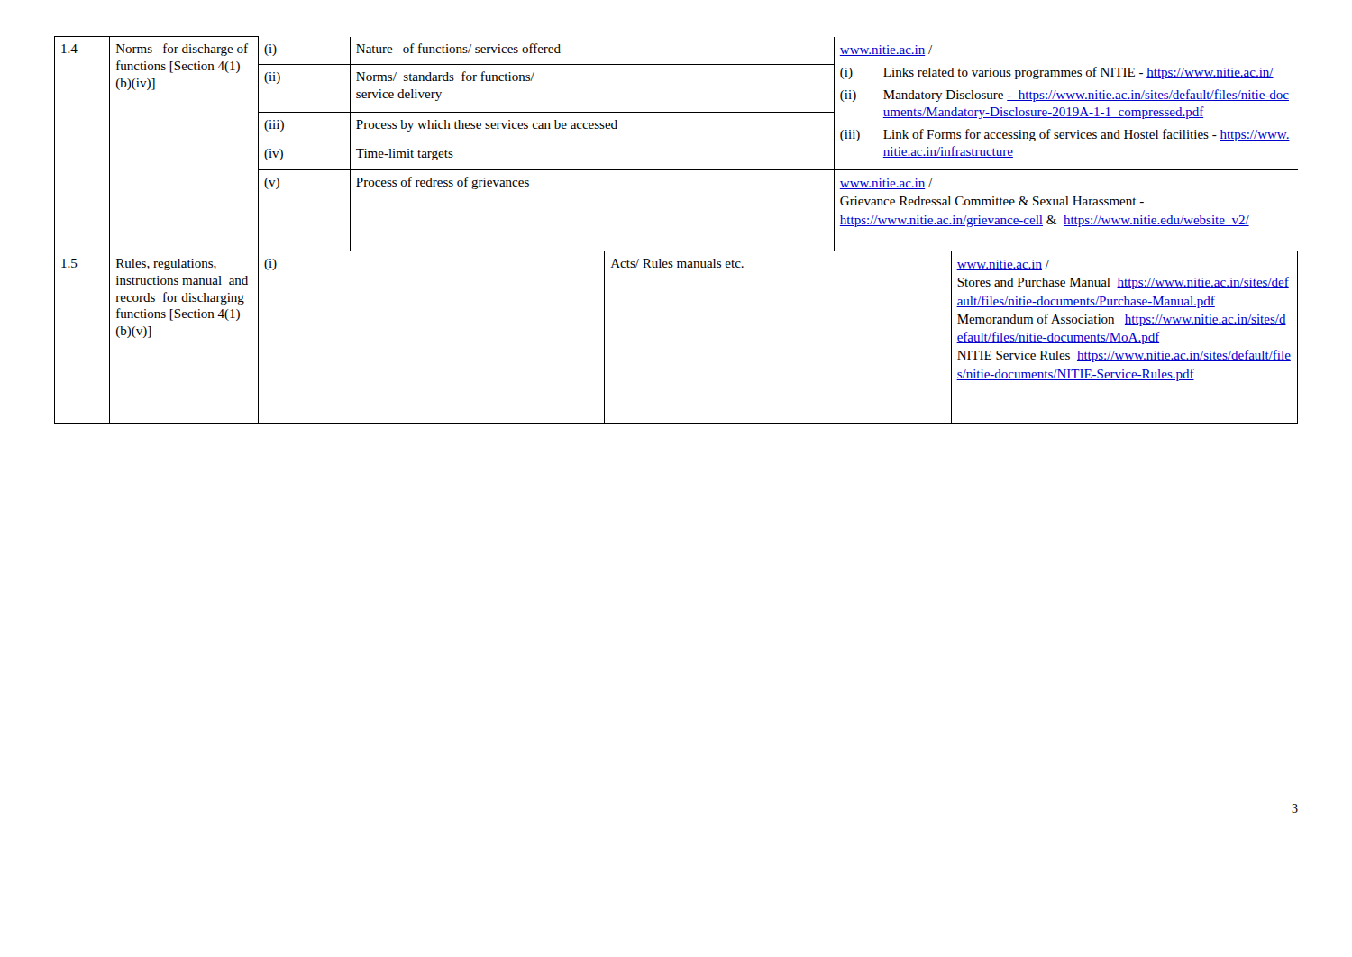| 1.4 | Norms for discharge of functions [Section 4(1)(b)(iv)] | / (i) / Nature of functions/ services offered / www.nitie.ac.in / (i) Links related to various programmes of NITIE - https://www.nitie.ac.in/ (ii) Mandatory Disclosure - https://www.nitie.ac.in/sites/default/files/nitie-documents/Mandatory-Disclosure-2019A-1-1_compressed.pdf (iii) Link of Forms for accessing of services and Hostel facilities - https://www.nitie.ac.in/infrastructure / / (ii) / Norms/ standards for functions/ service delivery / / (iii) / Process by which these services can be accessed / / (iv) / Time-limit targets / / (v) / Process of redress of grievances / www.nitie.ac.in / Grievance Redressal Committee & Sexual Harassment - https://www.nitie.ac.in/grievance-cell & https://www.nitie.edu/website_v2/ / |
| 1.5 | Rules, regulations, instructions manual and records for discharging functions [Section 4(1)(b)(v)] | (i) | Acts/ Rules manuals etc. | www.nitie.ac.in / Stores and Purchase Manual https://www.nitie.ac.in/sites/default/files/nitie-documents/Purchase-Manual.pdf Memorandum of Association https://www.nitie.ac.in/sites/default/files/nitie-documents/MoA.pdf NITIE Service Rules https://www.nitie.ac.in/sites/default/files/nitie-documents/NITIE-Service-Rules.pdf |
3